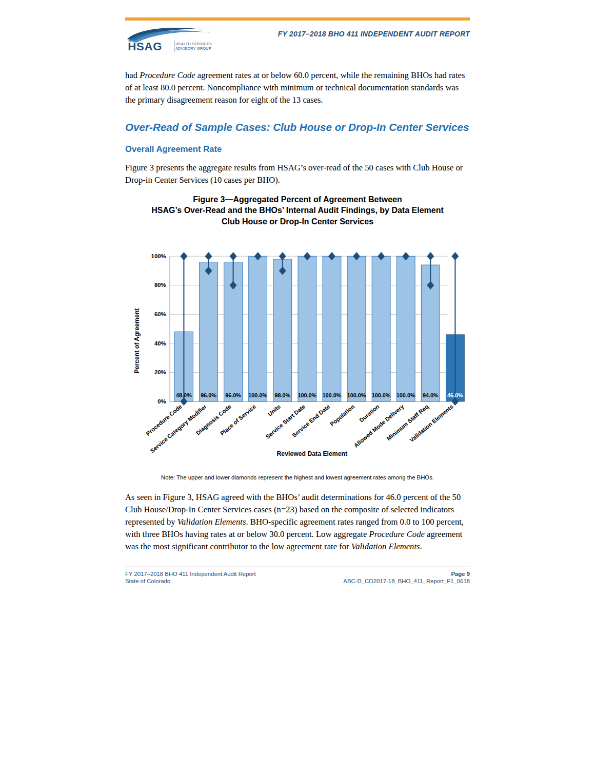HSAG HEALTH SERVICES ADVISORY GROUP
FY 2017–2018 BHO 411 INDEPENDENT AUDIT REPORT
had Procedure Code agreement rates at or below 60.0 percent, while the remaining BHOs had rates of at least 80.0 percent. Noncompliance with minimum or technical documentation standards was the primary disagreement reason for eight of the 13 cases.
Over-Read of Sample Cases: Club House or Drop-In Center Services
Overall Agreement Rate
Figure 3 presents the aggregate results from HSAG’s over-read of the 50 cases with Club House or Drop-in Center Services (10 cases per BHO).
Figure 3—Aggregated Percent of Agreement Between
HSAG’s Over-Read and the BHOs’ Internal Audit Findings, by Data Element
Club House or Drop-In Center Services
Percent of Agreement 100% 80% 60% 40% 20% 0% 48.0% 96.0% 96.0% 100.0% 98.0% 100.0% 100.0% 100.0% 100.0% 100.0% 94.0% 46.0% Procedure Code Service Category Modifier Diagnosis Code Place of Service Units Service Start Date Service End Date Population Duration Allowed Mode Delivery Minimum Staff Req Validation Elements Reviewed Data Element
Note: The upper and lower diamonds represent the highest and lowest agreement rates among the BHOs.
As seen in Figure 3, HSAG agreed with the BHOs’ audit determinations for 46.0 percent of the 50 Club House/Drop-In Center Services cases (n=23) based on the composite of selected indicators represented by Validation Elements. BHO-specific agreement rates ranged from 0.0 to 100 percent, with three BHOs having rates at or below 30.0 percent. Low aggregate Procedure Code agreement was the most significant contributor to the low agreement rate for Validation Elements.
FY 2017–2018 BHO 411 Independent Audit Report
State of Colorado
Page 9
ABC-D_CO2017-18_BHO_411_Report_F1_0618